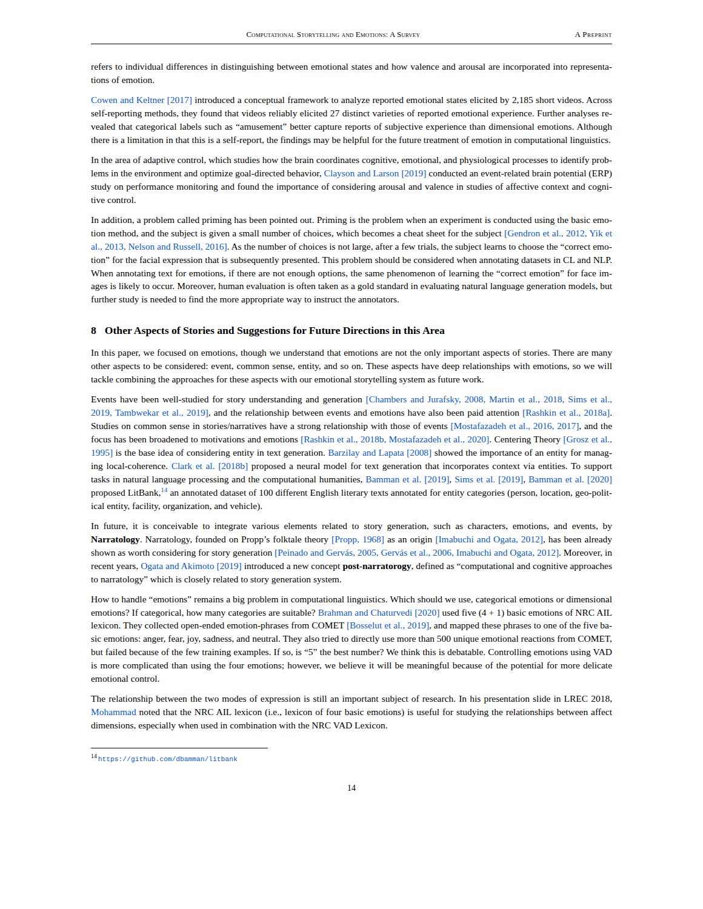Computational Storytelling and Emotions: A Survey A Preprint
refers to individual differences in distinguishing between emotional states and how valence and arousal are incorporated into representations of emotion.
Cowen and Keltner [2017] introduced a conceptual framework to analyze reported emotional states elicited by 2,185 short videos. Across self-reporting methods, they found that videos reliably elicited 27 distinct varieties of reported emotional experience. Further analyses revealed that categorical labels such as “amusement” better capture reports of subjective experience than dimensional emotions. Although there is a limitation in that this is a self-report, the findings may be helpful for the future treatment of emotion in computational linguistics.
In the area of adaptive control, which studies how the brain coordinates cognitive, emotional, and physiological processes to identify problems in the environment and optimize goal-directed behavior, Clayson and Larson [2019] conducted an event-related brain potential (ERP) study on performance monitoring and found the importance of considering arousal and valence in studies of affective context and cognitive control.
In addition, a problem called priming has been pointed out. Priming is the problem when an experiment is conducted using the basic emotion method, and the subject is given a small number of choices, which becomes a cheat sheet for the subject [Gendron et al., 2012, Yik et al., 2013, Nelson and Russell, 2016]. As the number of choices is not large, after a few trials, the subject learns to choose the “correct emotion” for the facial expression that is subsequently presented. This problem should be considered when annotating datasets in CL and NLP. When annotating text for emotions, if there are not enough options, the same phenomenon of learning the “correct emotion” for face images is likely to occur. Moreover, human evaluation is often taken as a gold standard in evaluating natural language generation models, but further study is needed to find the more appropriate way to instruct the annotators.
8 Other Aspects of Stories and Suggestions for Future Directions in this Area
In this paper, we focused on emotions, though we understand that emotions are not the only important aspects of stories. There are many other aspects to be considered: event, common sense, entity, and so on. These aspects have deep relationships with emotions, so we will tackle combining the approaches for these aspects with our emotional storytelling system as future work.
Events have been well-studied for story understanding and generation [Chambers and Jurafsky, 2008, Martin et al., 2018, Sims et al., 2019, Tambwekar et al., 2019], and the relationship between events and emotions have also been paid attention [Rashkin et al., 2018a]. Studies on common sense in stories/narratives have a strong relationship with those of events [Mostafazadeh et al., 2016, 2017], and the focus has been broadened to motivations and emotions [Rashkin et al., 2018b, Mostafazadeh et al., 2020]. Centering Theory [Grosz et al., 1995] is the base idea of considering entity in text generation. Barzilay and Lapata [2008] showed the importance of an entity for managing local-coherence. Clark et al. [2018b] proposed a neural model for text generation that incorporates context via entities. To support tasks in natural language processing and the computational humanities, Bamman et al. [2019], Sims et al. [2019], Bamman et al. [2020] proposed LitBank,14 an annotated dataset of 100 different English literary texts annotated for entity categories (person, location, geo-political entity, facility, organization, and vehicle).
In future, it is conceivable to integrate various elements related to story generation, such as characters, emotions, and events, by Narratology. Narratology, founded on Propp’s folktale theory [Propp, 1968] as an origin [Imabuchi and Ogata, 2012], has been already shown as worth considering for story generation [Peinado and Gervás, 2005, Gervás et al., 2006, Imabuchi and Ogata, 2012]. Moreover, in recent years, Ogata and Akimoto [2019] introduced a new concept post-narratorogy, defined as “computational and cognitive approaches to narratology” which is closely related to story generation system.
How to handle “emotions” remains a big problem in computational linguistics. Which should we use, categorical emotions or dimensional emotions? If categorical, how many categories are suitable? Brahman and Chaturvedi [2020] used five (4 + 1) basic emotions of NRC AIL lexicon. They collected open-ended emotion-phrases from COMET [Bosselut et al., 2019], and mapped these phrases to one of the five basic emotions: anger, fear, joy, sadness, and neutral. They also tried to directly use more than 500 unique emotional reactions from COMET, but failed because of the few training examples. If so, is “5” the best number? We think this is debatable. Controlling emotions using VAD is more complicated than using the four emotions; however, we believe it will be meaningful because of the potential for more delicate emotional control.
The relationship between the two modes of expression is still an important subject of research. In his presentation slide in LREC 2018, Mohammad noted that the NRC AIL lexicon (i.e., lexicon of four basic emotions) is useful for studying the relationships between affect dimensions, especially when used in combination with the NRC VAD Lexicon.
14 https://github.com/dbamman/litbank
14